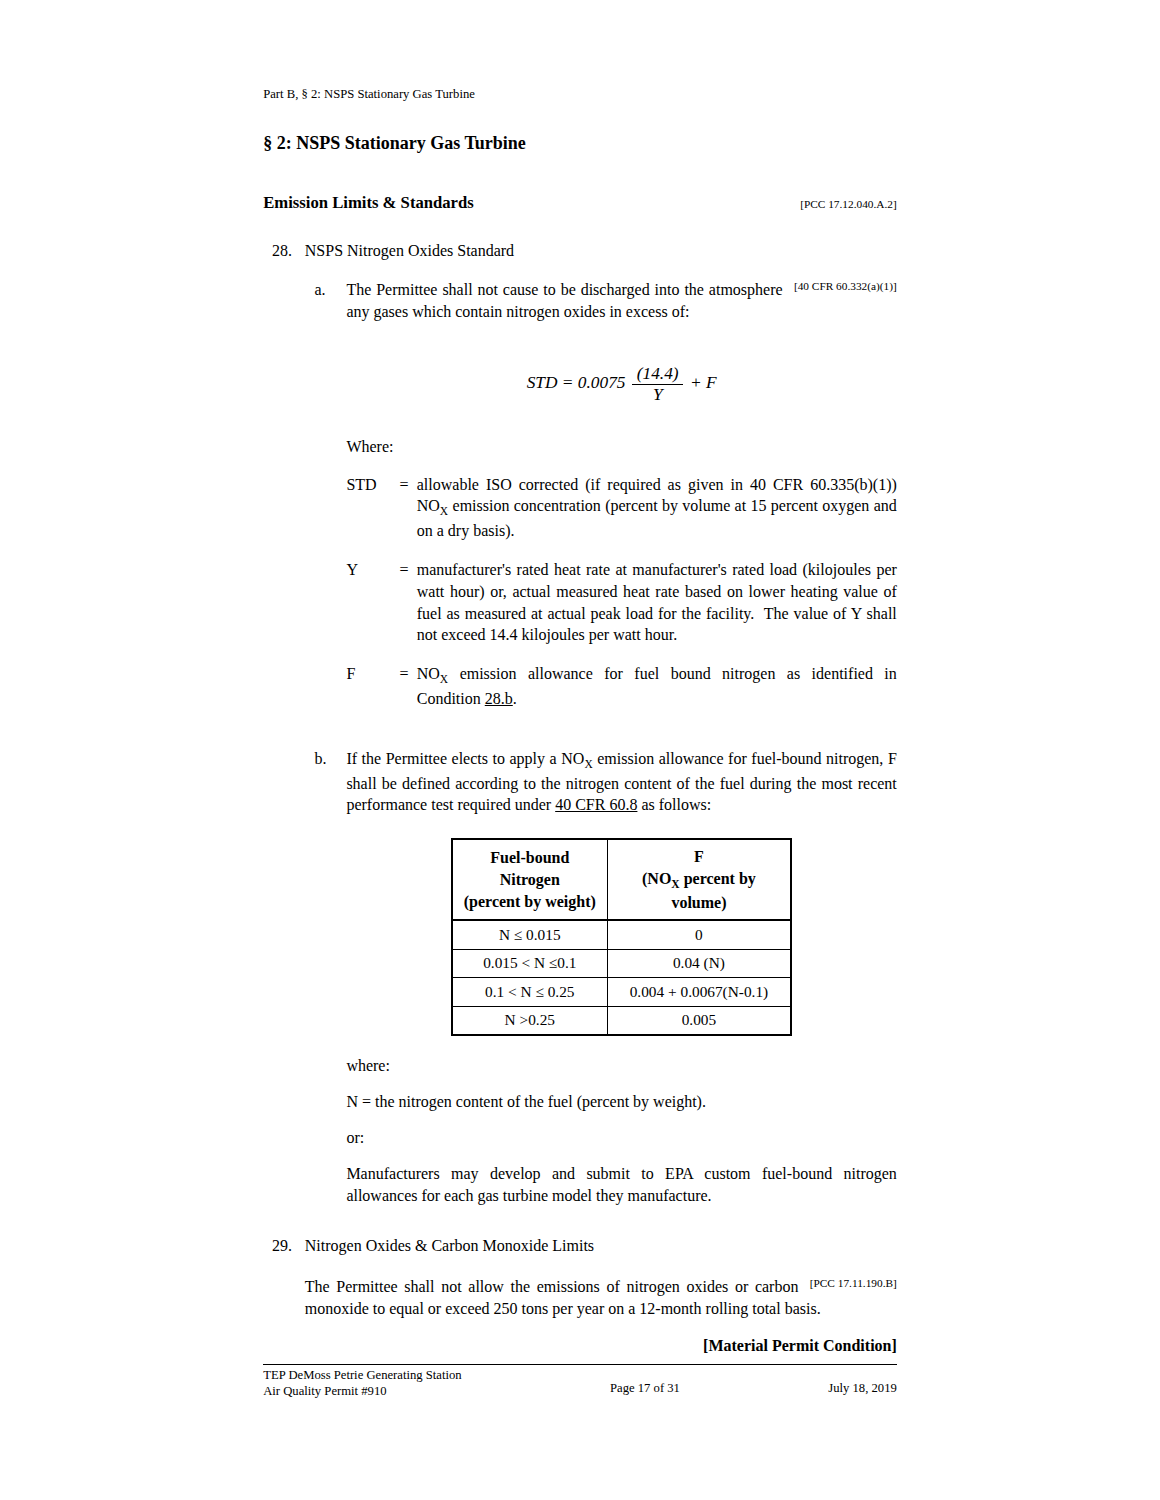Part B, § 2: NSPS Stationary Gas Turbine
§ 2: NSPS Stationary Gas Turbine
Emission Limits & Standards [PCC 17.12.040.A.2]
NSPS Nitrogen Oxides Standard
[40 CFR 60.332(a)(1)]
The Permittee shall not cause to be discharged into the atmosphere any gases which contain nitrogen oxides in excess of:
STD = 0.0075 (14.4) Y + F
Where:
| STD | = | allowable ISO corrected (if required as given in 40 CFR 60.335(b)(1)) NO X emission concentration (percent by volume at 15 percent oxygen and on a dry basis). |
| Y | = | manufacturer's rated heat rate at manufacturer's rated load (kilojoules per watt hour) or, actual measured heat rate based on lower heating value of fuel as measured at actual peak load for the facility. The value of Y shall not exceed 14.4 kilojoules per watt hour. |
| F | = | NO X emission allowance for fuel bound nitrogen as identified in Condition 28.b . |
If the Permittee elects to apply a NOX emission allowance for fuel-bound nitrogen, F shall be defined according to the nitrogen content of the fuel during the most recent performance test required under 40 CFR 60.8 as follows:
| Fuel-bound Nitrogen (percent by weight) | F (NO X percent by volume) |
| --- | --- |
| N ≤ 0.015 | 0 |
| 0.015 < N ≤0.1 | 0.04 (N) |
| 0.1 < N ≤ 0.25 | 0.004 + 0.0067(N-0.1) |
| N >0.25 | 0.005 |
where:
N = the nitrogen content of the fuel (percent by weight).
or:
Manufacturers may develop and submit to EPA custom fuel-bound nitrogen allowances for each gas turbine model they manufacture.
Nitrogen Oxides & Carbon Monoxide Limits
[PCC 17.11.190.B]
The Permittee shall not allow the emissions of nitrogen oxides or carbon monoxide to equal or exceed 250 tons per year on a 12-month rolling total basis.
[Material Permit Condition]
TEP DeMoss Petrie Generating Station
Air Quality Permit #910
Page 17 of 31
July 18, 2019